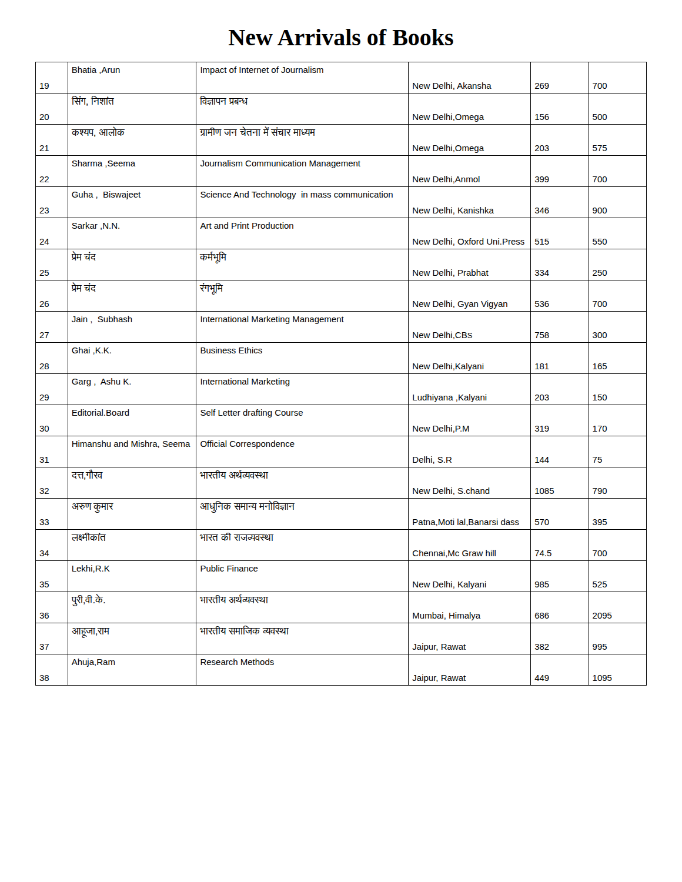New Arrivals of Books
| 19 | Bhatia ,Arun | Impact of Internet of Journalism | New Delhi, Akansha | 269 | 700 |
| 20 | सिंग, निशांत | विज्ञापन प्रबन्ध | New Delhi,Omega | 156 | 500 |
| 21 | कश्यप, आलोक | ग्रामीण जन चेतना में संचार माध्यम | New Delhi,Omega | 203 | 575 |
| 22 | Sharma ,Seema | Journalism Communication Management | New Delhi,Anmol | 399 | 700 |
| 23 | Guha , Biswajeet | Science And Technology in mass communication | New Delhi, Kanishka | 346 | 900 |
| 24 | Sarkar ,N.N. | Art and Print Production | New Delhi, Oxford Uni.Press | 515 | 550 |
| 25 | प्रेम चंद | कर्मभूमि | New Delhi, Prabhat | 334 | 250 |
| 26 | प्रेम चंद | रंगभूमि | New Delhi, Gyan Vigyan | 536 | 700 |
| 27 | Jain , Subhash | International Marketing Management | New Delhi,CB S | 758 | 300 |
| 28 | Ghai ,K.K. | Business Ethics | New Delhi,Kalyani | 181 | 165 |
| 29 | Garg , Ashu K. | International Marketing | Ludhiyana ,Kalyani | 203 | 150 |
| 30 | Editorial.Board | Self Letter drafting Course | New Delhi,P.M | 319 | 170 |
| 31 | Himanshu and Mishra, Seema | Official Correspondence | Delhi, S.R | 144 | 75 |
| 32 | दत्त,गौरव | भारतीय अर्थव्यवस्था | New Delhi, S.chand | 1085 | 790 |
| 33 | अरुण कुमार | आधुनिक समान्य मनोविज्ञान | Patna,Moti lal,Banarsi dass | 570 | 395 |
| 34 | लक्ष्मीकांत | भारत की राजव्यवस्था | Chennai,Mc Graw hill | 74.5 | 700 |
| 35 | Lekhi,R.K | Public Finance | New Delhi, Kalyani | 985 | 525 |
| 36 | पुरी,वी.के. | भारतीय अर्थव्यवस्था | Mumbai, Himalya | 686 | 2095 |
| 37 | आहूजा,राम | भारतीय समाजिक व्यवस्था | Jaipur, Rawat | 382 | 995 |
| 38 | Ahuja,Ram | Research Methods | Jaipur, Rawat | 449 | 1095 |